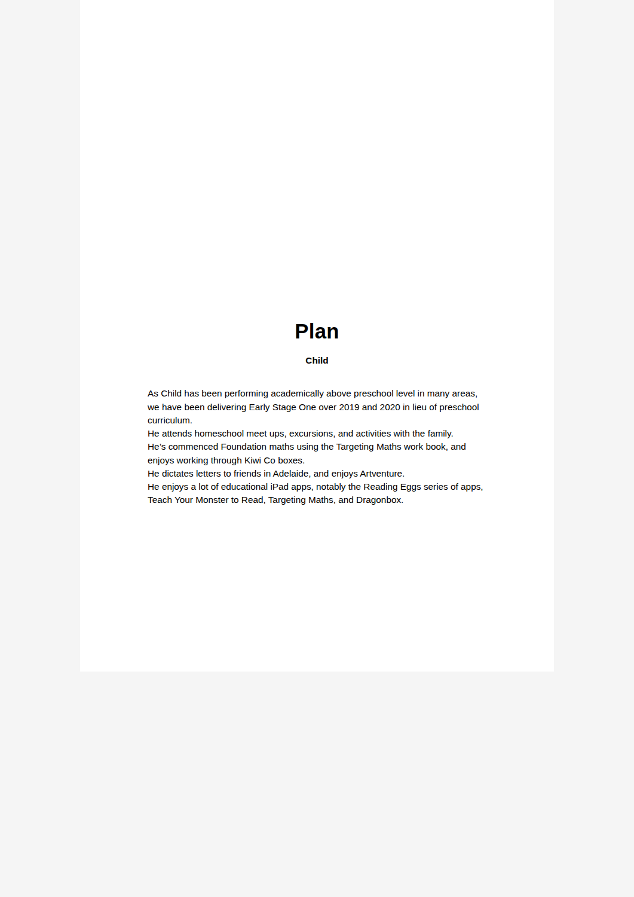Plan
Child
As Child has been performing academically above preschool level in many areas, we have been delivering Early Stage One over 2019 and 2020 in lieu of preschool curriculum.
He attends homeschool meet ups, excursions, and activities with the family.
He’s commenced Foundation maths using the Targeting Maths work book, and enjoys working through Kiwi Co boxes.
He dictates letters to friends in Adelaide, and enjoys Artventure.
He enjoys a lot of educational iPad apps, notably the Reading Eggs series of apps, Teach Your Monster to Read, Targeting Maths, and Dragonbox.